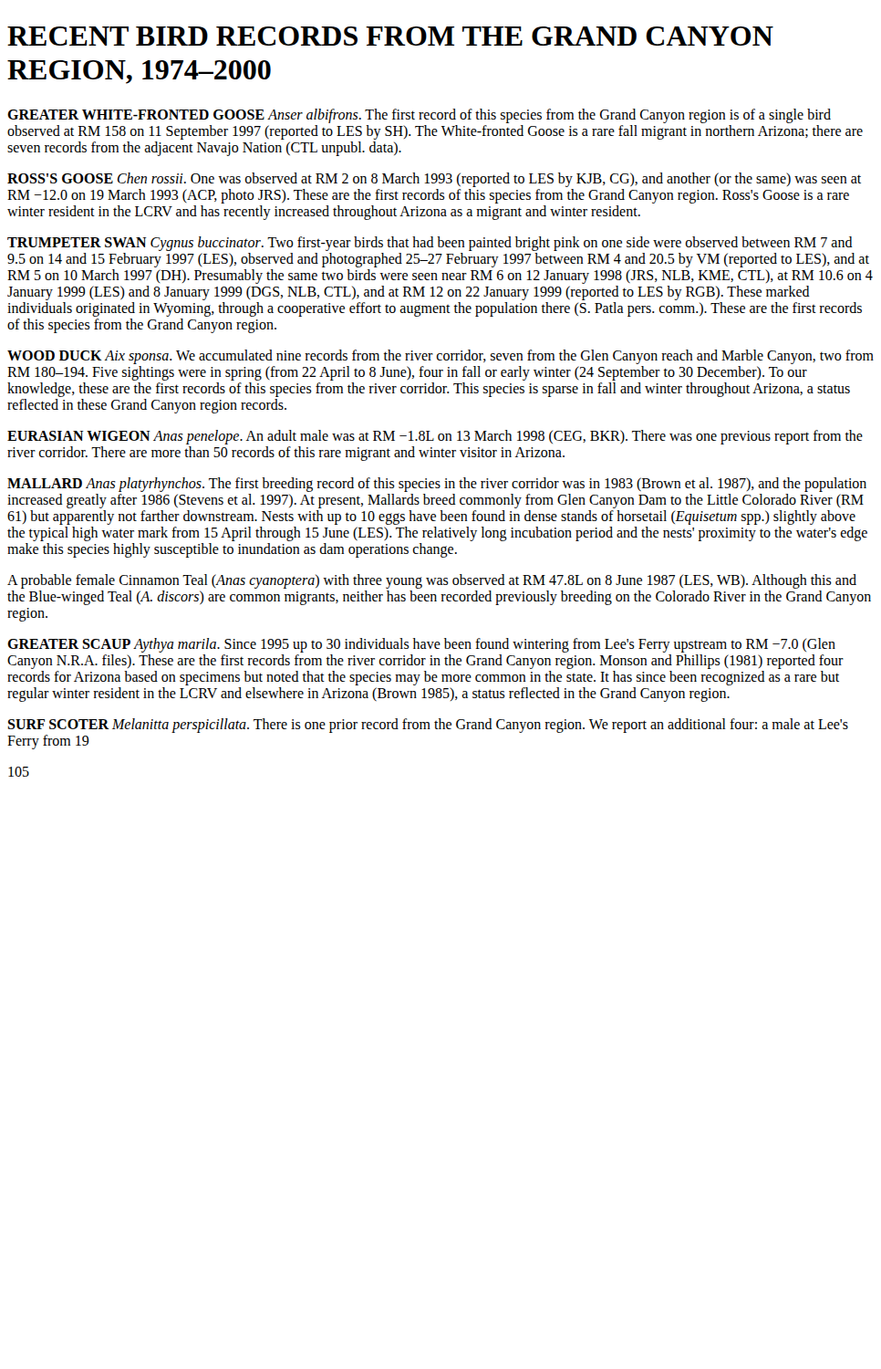RECENT BIRD RECORDS FROM THE GRAND CANYON REGION, 1974–2000
GREATER WHITE-FRONTED GOOSE Anser albifrons. The first record of this species from the Grand Canyon region is of a single bird observed at RM 158 on 11 September 1997 (reported to LES by SH). The White-fronted Goose is a rare fall migrant in northern Arizona; there are seven records from the adjacent Navajo Nation (CTL unpubl. data).
ROSS'S GOOSE Chen rossii. One was observed at RM 2 on 8 March 1993 (reported to LES by KJB, CG), and another (or the same) was seen at RM −12.0 on 19 March 1993 (ACP, photo JRS). These are the first records of this species from the Grand Canyon region. Ross's Goose is a rare winter resident in the LCRV and has recently increased throughout Arizona as a migrant and winter resident.
TRUMPETER SWAN Cygnus buccinator. Two first-year birds that had been painted bright pink on one side were observed between RM 7 and 9.5 on 14 and 15 February 1997 (LES), observed and photographed 25–27 February 1997 between RM 4 and 20.5 by VM (reported to LES), and at RM 5 on 10 March 1997 (DH). Presumably the same two birds were seen near RM 6 on 12 January 1998 (JRS, NLB, KME, CTL), at RM 10.6 on 4 January 1999 (LES) and 8 January 1999 (DGS, NLB, CTL), and at RM 12 on 22 January 1999 (reported to LES by RGB). These marked individuals originated in Wyoming, through a cooperative effort to augment the population there (S. Patla pers. comm.). These are the first records of this species from the Grand Canyon region.
WOOD DUCK Aix sponsa. We accumulated nine records from the river corridor, seven from the Glen Canyon reach and Marble Canyon, two from RM 180–194. Five sightings were in spring (from 22 April to 8 June), four in fall or early winter (24 September to 30 December). To our knowledge, these are the first records of this species from the river corridor. This species is sparse in fall and winter throughout Arizona, a status reflected in these Grand Canyon region records.
EURASIAN WIGEON Anas penelope. An adult male was at RM −1.8L on 13 March 1998 (CEG, BKR). There was one previous report from the river corridor. There are more than 50 records of this rare migrant and winter visitor in Arizona.
MALLARD Anas platyrhynchos. The first breeding record of this species in the river corridor was in 1983 (Brown et al. 1987), and the population increased greatly after 1986 (Stevens et al. 1997). At present, Mallards breed commonly from Glen Canyon Dam to the Little Colorado River (RM 61) but apparently not farther downstream. Nests with up to 10 eggs have been found in dense stands of horsetail (Equisetum spp.) slightly above the typical high water mark from 15 April through 15 June (LES). The relatively long incubation period and the nests' proximity to the water's edge make this species highly susceptible to inundation as dam operations change.
A probable female Cinnamon Teal (Anas cyanoptera) with three young was observed at RM 47.8L on 8 June 1987 (LES, WB). Although this and the Blue-winged Teal (A. discors) are common migrants, neither has been recorded previously breeding on the Colorado River in the Grand Canyon region.
GREATER SCAUP Aythya marila. Since 1995 up to 30 individuals have been found wintering from Lee's Ferry upstream to RM −7.0 (Glen Canyon N.R.A. files). These are the first records from the river corridor in the Grand Canyon region. Monson and Phillips (1981) reported four records for Arizona based on specimens but noted that the species may be more common in the state. It has since been recognized as a rare but regular winter resident in the LCRV and elsewhere in Arizona (Brown 1985), a status reflected in the Grand Canyon region.
SURF SCOTER Melanitta perspicillata. There is one prior record from the Grand Canyon region. We report an additional four: a male at Lee's Ferry from 19
105